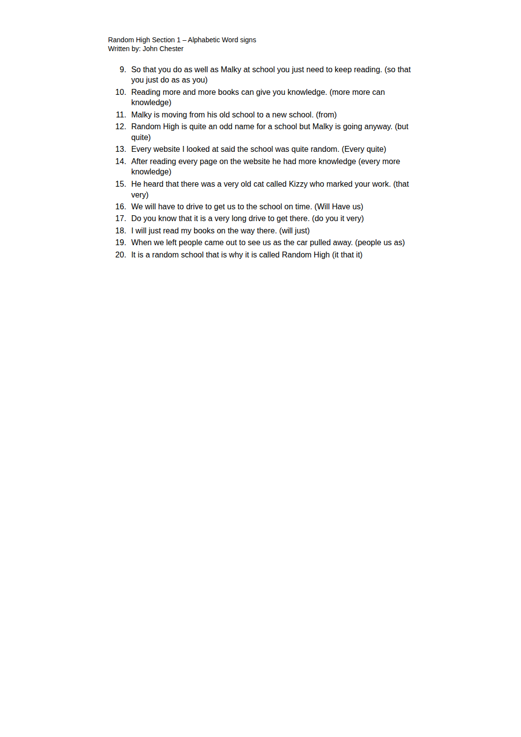Random High Section 1 – Alphabetic Word signs
Written by: John Chester
So that you do as well as Malky at school you just need to keep reading. (so that you just do as as you)
Reading more and more books can give you knowledge. (more more can knowledge)
Malky is moving from his old school to a new school. (from)
Random High is quite an odd name for a school but Malky is going anyway. (but quite)
Every website I looked at said the school was quite random. (Every quite)
After reading every page on the website he had more knowledge (every more knowledge)
He heard that there was a very old cat called Kizzy who marked your work. (that very)
We will have to drive to get us to the school on time. (Will Have us)
Do you know that it is a very long drive to get there. (do you it very)
I will just read my books on the way there. (will just)
When we left people came out to see us as the car pulled away. (people us as)
It is a random school that is why it is called Random High (it that it)